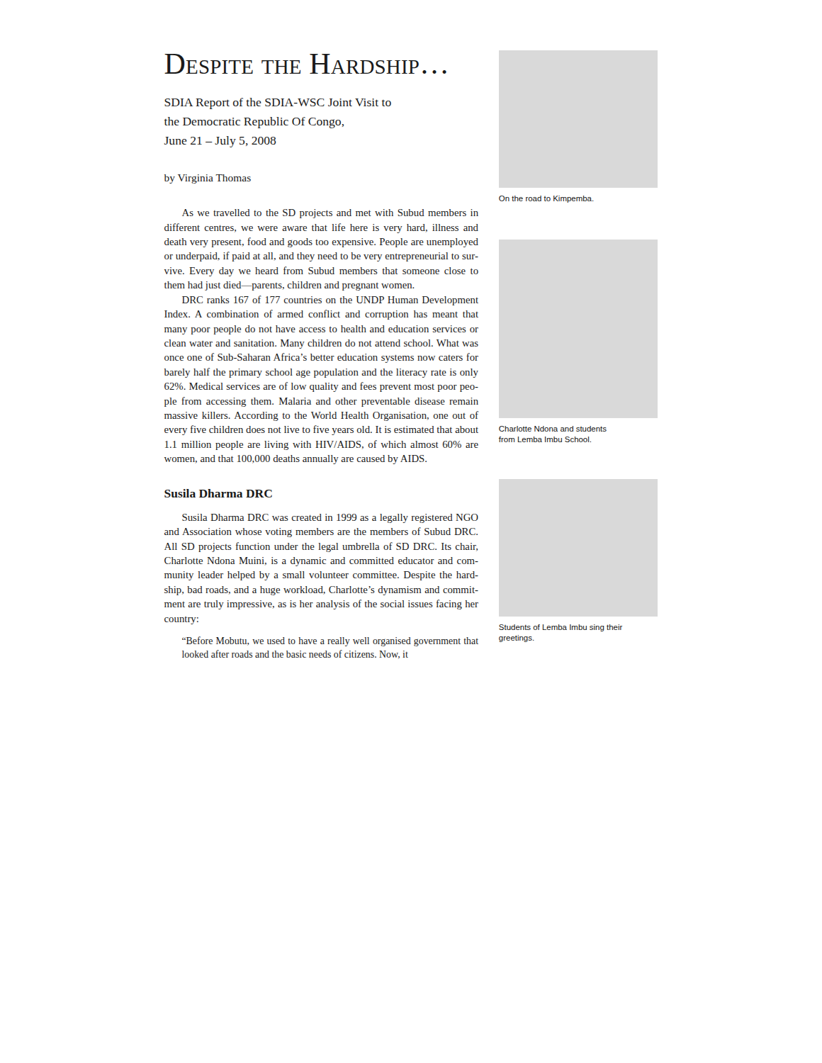Despite the Hardship…
SDIA Report of the SDIA-WSC Joint Visit to the Democratic Republic Of Congo, June 21 – July 5, 2008
by Virginia Thomas
As we travelled to the SD projects and met with Subud members in different centres, we were aware that life here is very hard, illness and death very present, food and goods too expensive. People are unemployed or underpaid, if paid at all, and they need to be very entrepreneurial to survive. Every day we heard from Subud members that someone close to them had just died—parents, children and pregnant women.
DRC ranks 167 of 177 countries on the UNDP Human Development Index. A combination of armed conflict and corruption has meant that many poor people do not have access to health and education services or clean water and sanitation. Many children do not attend school. What was once one of Sub-Saharan Africa’s better education systems now caters for barely half the primary school age population and the literacy rate is only 62%. Medical services are of low quality and fees prevent most poor people from accessing them. Malaria and other preventable disease remain massive killers. According to the World Health Organisation, one out of every five children does not live to five years old. It is estimated that about 1.1 million people are living with HIV/AIDS, of which almost 60% are women, and that 100,000 deaths annually are caused by AIDS.
Susila Dharma DRC
Susila Dharma DRC was created in 1999 as a legally registered NGO and Association whose voting members are the members of Subud DRC. All SD projects function under the legal umbrella of SD DRC. Its chair, Charlotte Ndona Muini, is a dynamic and committed educator and community leader helped by a small volunteer committee. Despite the hardship, bad roads, and a huge workload, Charlotte’s dynamism and commitment are truly impressive, as is her analysis of the social issues facing her country:
“Before Mobutu, we used to have a really well organised government that looked after roads and the basic needs of citizens. Now, it
On the road to Kimpemba.
Charlotte Ndona and students
from Lemba Imbu School.
Students of Lemba Imbu sing their greetings.